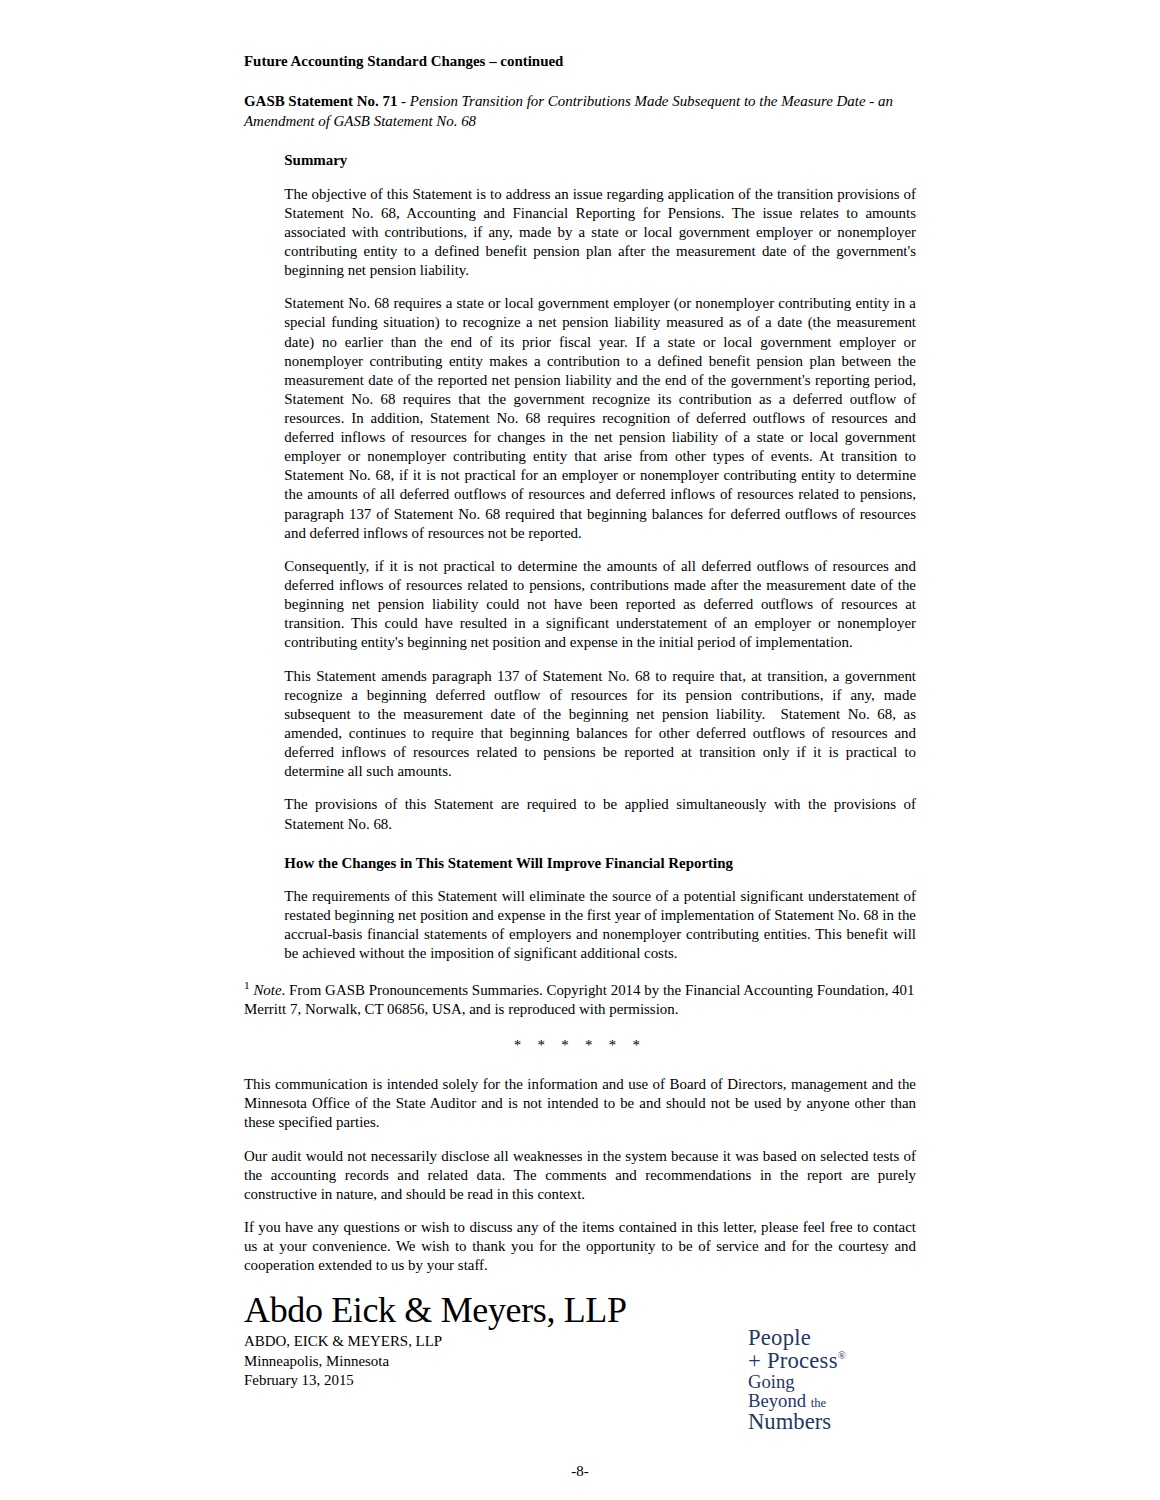Future Accounting Standard Changes – continued
GASB Statement No. 71 - Pension Transition for Contributions Made Subsequent to the Measure Date - an Amendment of GASB Statement No. 68
Summary
The objective of this Statement is to address an issue regarding application of the transition provisions of Statement No. 68, Accounting and Financial Reporting for Pensions. The issue relates to amounts associated with contributions, if any, made by a state or local government employer or nonemployer contributing entity to a defined benefit pension plan after the measurement date of the government's beginning net pension liability.
Statement No. 68 requires a state or local government employer (or nonemployer contributing entity in a special funding situation) to recognize a net pension liability measured as of a date (the measurement date) no earlier than the end of its prior fiscal year. If a state or local government employer or nonemployer contributing entity makes a contribution to a defined benefit pension plan between the measurement date of the reported net pension liability and the end of the government's reporting period, Statement No. 68 requires that the government recognize its contribution as a deferred outflow of resources. In addition, Statement No. 68 requires recognition of deferred outflows of resources and deferred inflows of resources for changes in the net pension liability of a state or local government employer or nonemployer contributing entity that arise from other types of events. At transition to Statement No. 68, if it is not practical for an employer or nonemployer contributing entity to determine the amounts of all deferred outflows of resources and deferred inflows of resources related to pensions, paragraph 137 of Statement No. 68 required that beginning balances for deferred outflows of resources and deferred inflows of resources not be reported.
Consequently, if it is not practical to determine the amounts of all deferred outflows of resources and deferred inflows of resources related to pensions, contributions made after the measurement date of the beginning net pension liability could not have been reported as deferred outflows of resources at transition. This could have resulted in a significant understatement of an employer or nonemployer contributing entity's beginning net position and expense in the initial period of implementation.
This Statement amends paragraph 137 of Statement No. 68 to require that, at transition, a government recognize a beginning deferred outflow of resources for its pension contributions, if any, made subsequent to the measurement date of the beginning net pension liability. Statement No. 68, as amended, continues to require that beginning balances for other deferred outflows of resources and deferred inflows of resources related to pensions be reported at transition only if it is practical to determine all such amounts.
The provisions of this Statement are required to be applied simultaneously with the provisions of Statement No. 68.
How the Changes in This Statement Will Improve Financial Reporting
The requirements of this Statement will eliminate the source of a potential significant understatement of restated beginning net position and expense in the first year of implementation of Statement No. 68 in the accrual-basis financial statements of employers and nonemployer contributing entities. This benefit will be achieved without the imposition of significant additional costs.
1 Note. From GASB Pronouncements Summaries. Copyright 2014 by the Financial Accounting Foundation, 401 Merritt 7, Norwalk, CT 06856, USA, and is reproduced with permission.
* * * * * *
This communication is intended solely for the information and use of Board of Directors, management and the Minnesota Office of the State Auditor and is not intended to be and should not be used by anyone other than these specified parties.
Our audit would not necessarily disclose all weaknesses in the system because it was based on selected tests of the accounting records and related data. The comments and recommendations in the report are purely constructive in nature, and should be read in this context.
If you have any questions or wish to discuss any of the items contained in this letter, please feel free to contact us at your convenience. We wish to thank you for the opportunity to be of service and for the courtesy and cooperation extended to us by your staff.
Abdo Eick & Meyers, LLP
ABDO, EICK & MEYERS, LLP
Minneapolis, Minnesota
February 13, 2015
People
+ Process®
Going
Beyond the
Numbers
-8-